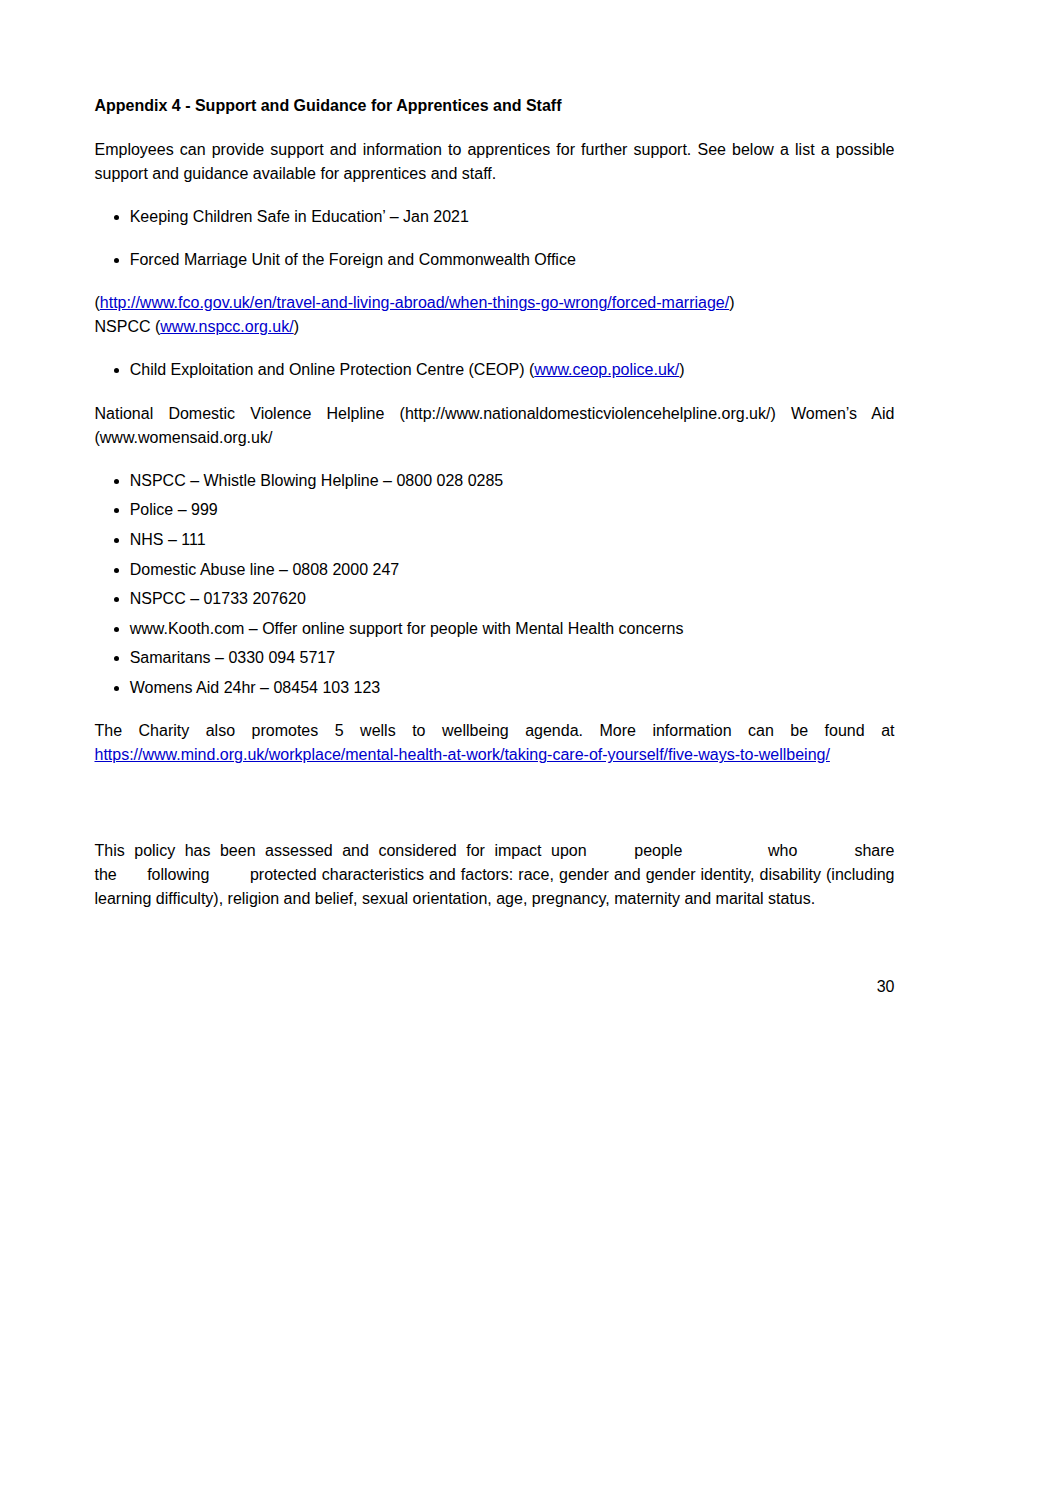Appendix 4 - Support and Guidance for Apprentices and Staff
Employees can provide support and information to apprentices for further support. See below a list a possible support and guidance available for apprentices and staff.
Keeping Children Safe in Education’ – Jan 2021
Forced Marriage Unit of the Foreign and Commonwealth Office
(http://www.fco.gov.uk/en/travel-and-living-abroad/when-things-go-wrong/forced-marriage/)
NSPCC (www.nspcc.org.uk/)
Child Exploitation and Online Protection Centre (CEOP) (www.ceop.police.uk/)
National Domestic Violence Helpline (http://www.nationaldomesticviolencehelpline.org.uk/) Women’s Aid (www.womensaid.org.uk/
NSPCC – Whistle Blowing Helpline – 0800 028 0285
Police – 999
NHS – 111
Domestic Abuse line – 0808 2000 247
NSPCC – 01733 207620
www.Kooth.com – Offer online support for people with Mental Health concerns
Samaritans – 0330 094 5717
Womens Aid 24hr – 08454 103 123
The Charity also promotes 5 wells to wellbeing agenda. More information can be found at https://www.mind.org.uk/workplace/mental-health-at-work/taking-care-of-yourself/five-ways-to-wellbeing/
This policy has been assessed and considered for impact upon people who share the following protected characteristics and factors: race, gender and gender identity, disability (including learning difficulty), religion and belief, sexual orientation, age, pregnancy, maternity and marital status.
30